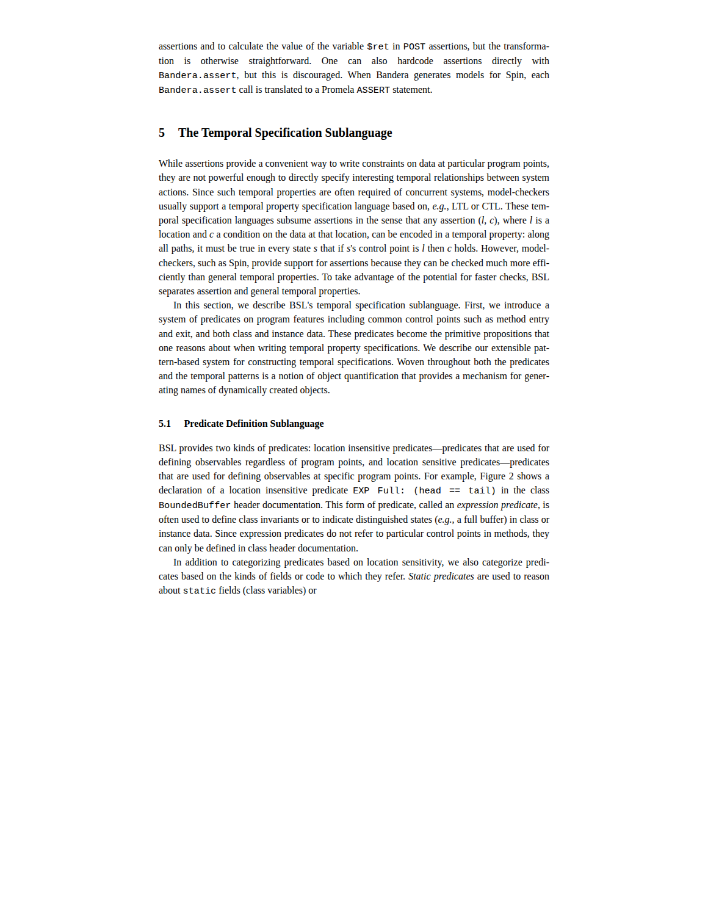assertions and to calculate the value of the variable $ret in POST assertions, but the transformation is otherwise straightforward. One can also hardcode assertions directly with Bandera.assert, but this is discouraged. When Bandera generates models for Spin, each Bandera.assert call is translated to a Promela ASSERT statement.
5 The Temporal Specification Sublanguage
While assertions provide a convenient way to write constraints on data at particular program points, they are not powerful enough to directly specify interesting temporal relationships between system actions. Since such temporal properties are often required of concurrent systems, model-checkers usually support a temporal property specification language based on, e.g., LTL or CTL. These temporal specification languages subsume assertions in the sense that any assertion (l, c), where l is a location and c a condition on the data at that location, can be encoded in a temporal property: along all paths, it must be true in every state s that if s's control point is l then c holds. However, model-checkers, such as Spin, provide support for assertions because they can be checked much more efficiently than general temporal properties. To take advantage of the potential for faster checks, BSL separates assertion and general temporal properties.
In this section, we describe BSL's temporal specification sublanguage. First, we introduce a system of predicates on program features including common control points such as method entry and exit, and both class and instance data. These predicates become the primitive propositions that one reasons about when writing temporal property specifications. We describe our extensible pattern-based system for constructing temporal specifications. Woven throughout both the predicates and the temporal patterns is a notion of object quantification that provides a mechanism for generating names of dynamically created objects.
5.1 Predicate Definition Sublanguage
BSL provides two kinds of predicates: location insensitive predicates—predicates that are used for defining observables regardless of program points, and location sensitive predicates—predicates that are used for defining observables at specific program points. For example, Figure 2 shows a declaration of a location insensitive predicate EXP Full: (head == tail) in the class BoundedBuffer header documentation. This form of predicate, called an expression predicate, is often used to define class invariants or to indicate distinguished states (e.g., a full buffer) in class or instance data. Since expression predicates do not refer to particular control points in methods, they can only be defined in class header documentation.
In addition to categorizing predicates based on location sensitivity, we also categorize predicates based on the kinds of fields or code to which they refer. Static predicates are used to reason about static fields (class variables) or